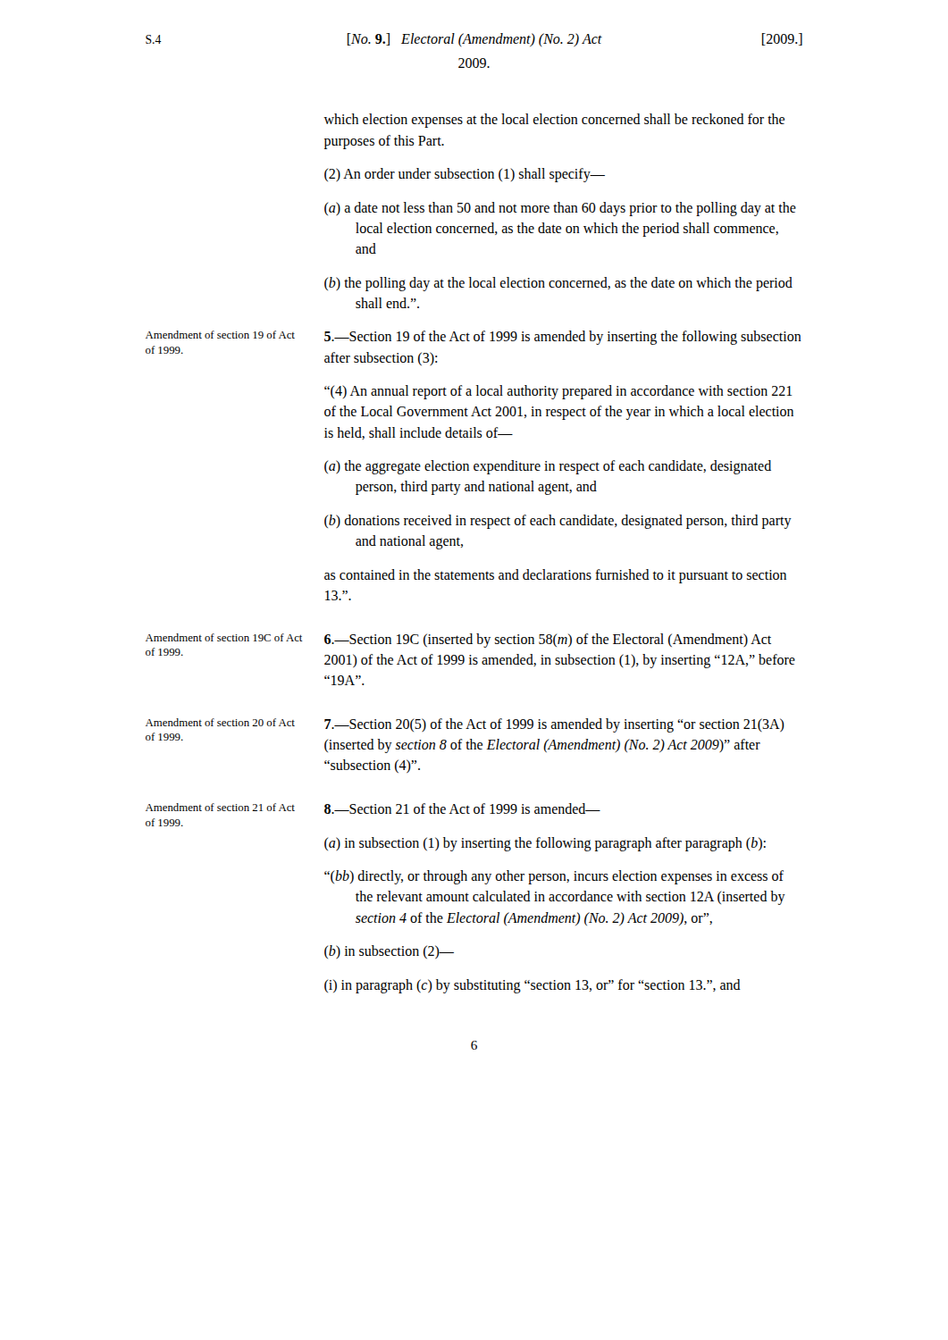S.4
[No. 9.] Electoral (Amendment) (No. 2) Act
[2009.]
2009.
which election expenses at the local election concerned shall be reckoned for the purposes of this Part.
(2) An order under subsection (1) shall specify—
(a) a date not less than 50 and not more than 60 days prior to the polling day at the local election concerned, as the date on which the period shall commence, and
(b) the polling day at the local election concerned, as the date on which the period shall end.”.
Amendment of section 19 of Act of 1999.
5.—Section 19 of the Act of 1999 is amended by inserting the following subsection after subsection (3):
“(4) An annual report of a local authority prepared in accordance with section 221 of the Local Government Act 2001, in respect of the year in which a local election is held, shall include details of—
(a) the aggregate election expenditure in respect of each candidate, designated person, third party and national agent, and
(b) donations received in respect of each candidate, designated person, third party and national agent,
as contained in the statements and declarations furnished to it pursuant to section 13.”.
Amendment of section 19C of Act of 1999.
6.—Section 19C (inserted by section 58(m) of the Electoral (Amendment) Act 2001) of the Act of 1999 is amended, in subsection (1), by inserting “12A,” before “19A”.
Amendment of section 20 of Act of 1999.
7.—Section 20(5) of the Act of 1999 is amended by inserting “or section 21(3A) (inserted by section 8 of the Electoral (Amendment) (No. 2) Act 2009)” after “subsection (4)”.
Amendment of section 21 of Act of 1999.
8.—Section 21 of the Act of 1999 is amended—
(a) in subsection (1) by inserting the following paragraph after paragraph (b):
“(bb) directly, or through any other person, incurs election expenses in excess of the relevant amount calculated in accordance with section 12A (inserted by section 4 of the Electoral (Amendment) (No. 2) Act 2009), or”,
(b) in subsection (2)—
(i) in paragraph (c) by substituting “section 13, or” for “section 13.”, and
6